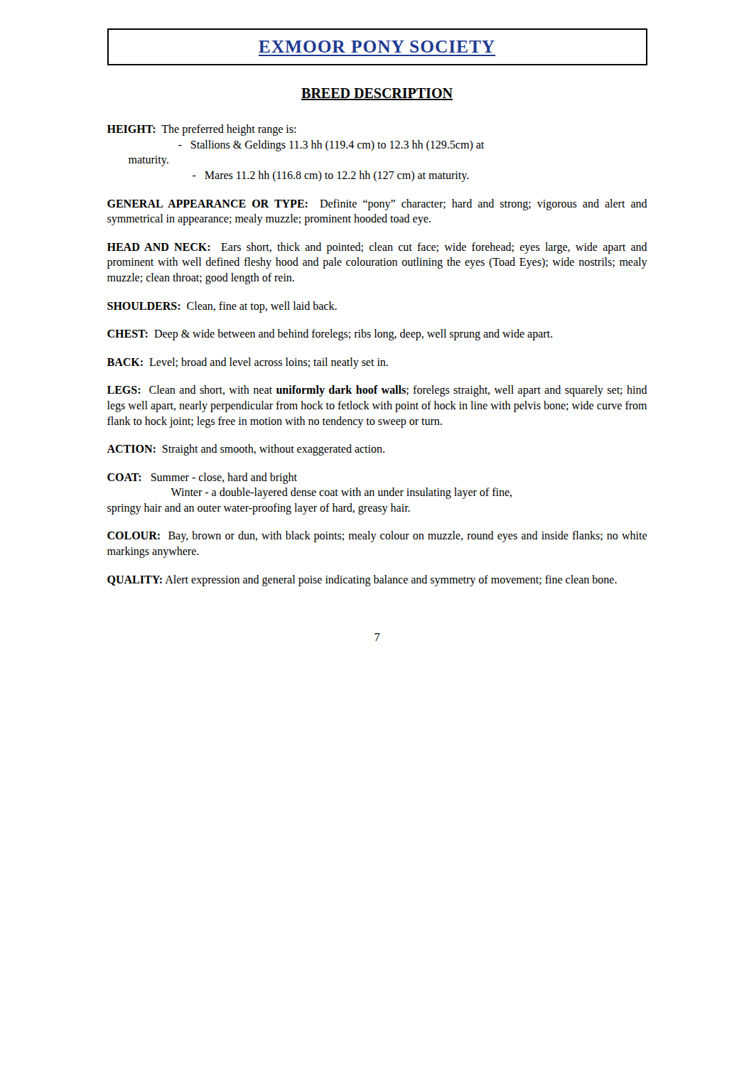EXMOOR PONY SOCIETY
BREED DESCRIPTION
HEIGHT: The preferred height range is:
- Stallions & Geldings 11.3 hh (119.4 cm) to 12.3 hh (129.5cm) at
maturity.
- Mares 11.2 hh (116.8 cm) to 12.2 hh (127 cm) at maturity.
GENERAL APPEARANCE OR TYPE: Definite “pony” character; hard and strong; vigorous and alert and symmetrical in appearance; mealy muzzle; prominent hooded toad eye.
HEAD AND NECK: Ears short, thick and pointed; clean cut face; wide forehead; eyes large, wide apart and prominent with well defined fleshy hood and pale colouration outlining the eyes (Toad Eyes); wide nostrils; mealy muzzle; clean throat; good length of rein.
SHOULDERS: Clean, fine at top, well laid back.
CHEST: Deep & wide between and behind forelegs; ribs long, deep, well sprung and wide apart.
BACK: Level; broad and level across loins; tail neatly set in.
LEGS: Clean and short, with neat uniformly dark hoof walls; forelegs straight, well apart and squarely set; hind legs well apart, nearly perpendicular from hock to fetlock with point of hock in line with pelvis bone; wide curve from flank to hock joint; legs free in motion with no tendency to sweep or turn.
ACTION: Straight and smooth, without exaggerated action.
COAT: Summer - close, hard and bright
Winter - a double-layered dense coat with an under insulating layer of fine,
springy hair and an outer water-proofing layer of hard, greasy hair.
COLOUR: Bay, brown or dun, with black points; mealy colour on muzzle, round eyes and inside flanks; no white markings anywhere.
QUALITY: Alert expression and general poise indicating balance and symmetry of movement; fine clean bone.
7